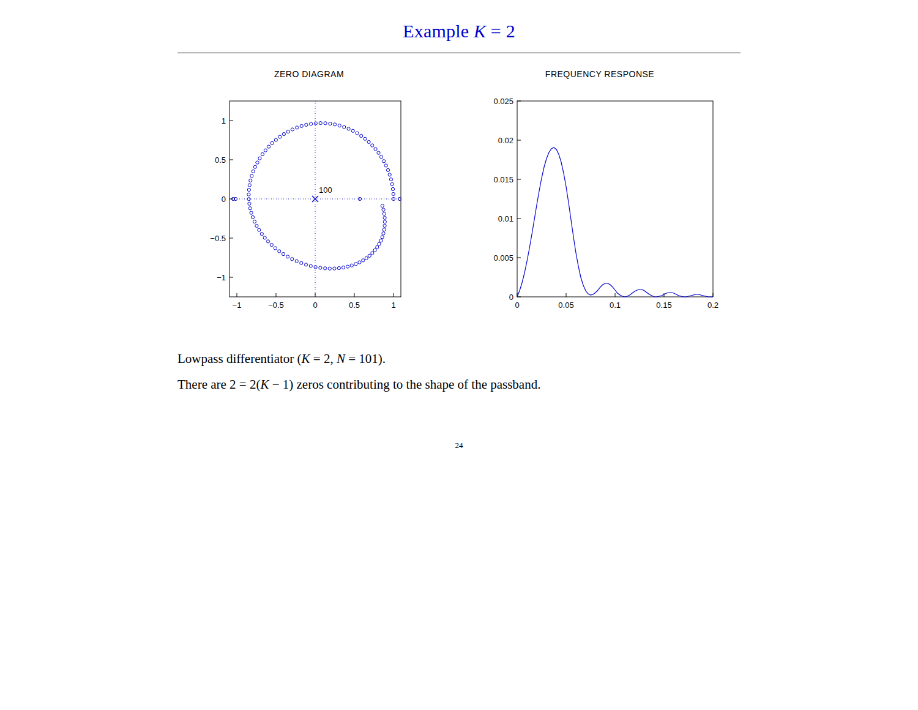Example K = 2
ZERO DIAGRAM
1 0.5 0 −0.5 −1 −1 −0.5 0 0.5 1 100
FREQUENCY RESPONSE
0.025 0.02 0.015 0.01 0.005 0 0 0.05 0.1 0.15 0.2
Lowpass differentiator (K = 2, N = 101).
There are 2 = 2(K − 1) zeros contributing to the shape of the passband.
24